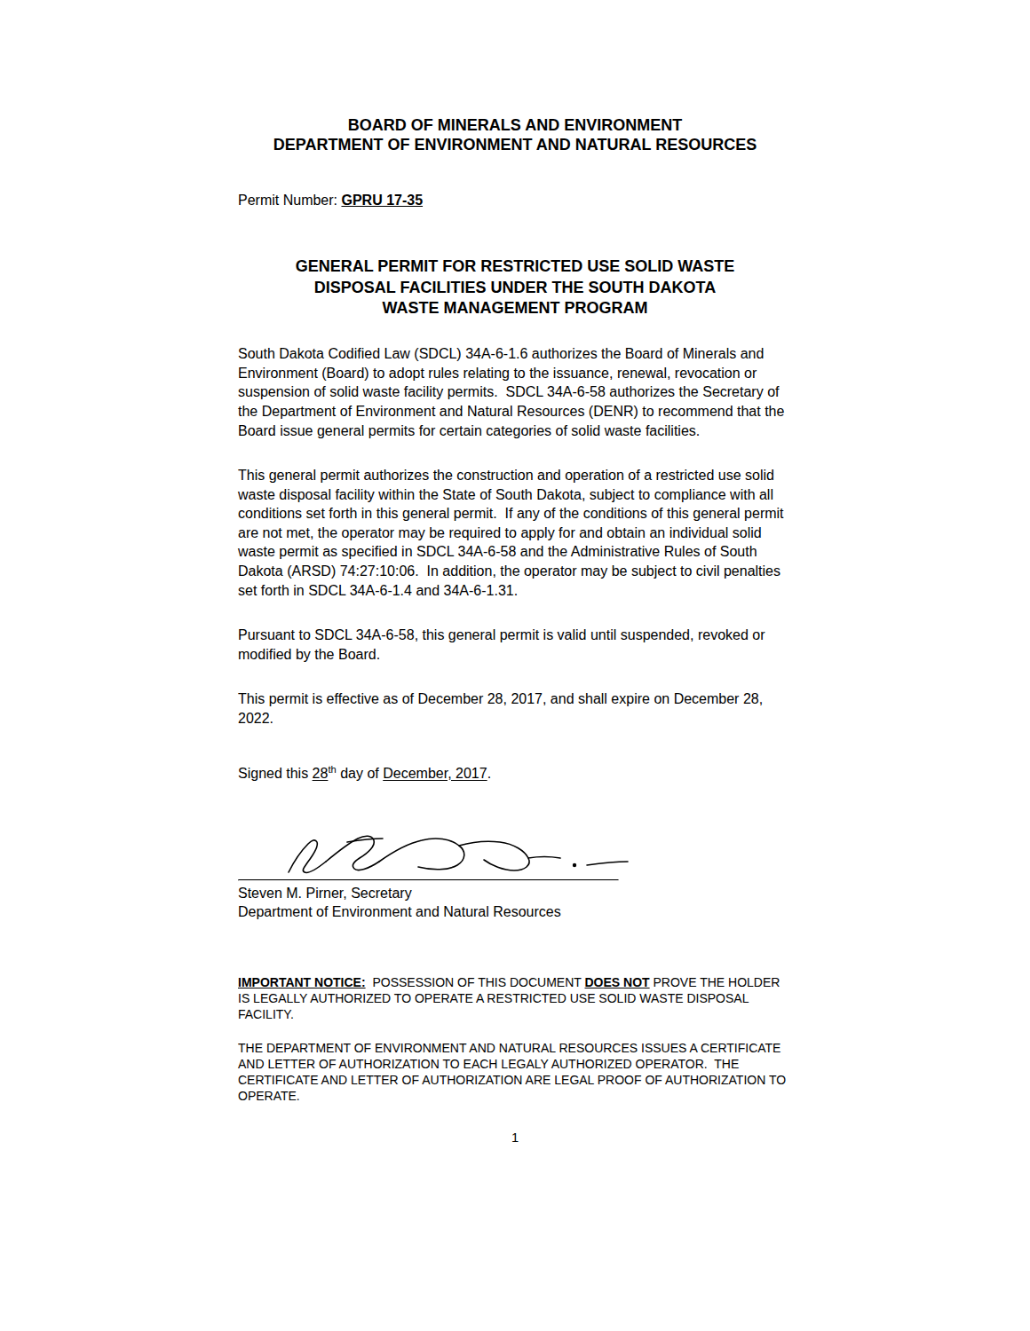BOARD OF MINERALS AND ENVIRONMENT DEPARTMENT OF ENVIRONMENT AND NATURAL RESOURCES
Permit Number: GPRU 17-35
GENERAL PERMIT FOR RESTRICTED USE SOLID WASTE DISPOSAL FACILITIES UNDER THE SOUTH DAKOTA WASTE MANAGEMENT PROGRAM
South Dakota Codified Law (SDCL) 34A-6-1.6 authorizes the Board of Minerals and Environment (Board) to adopt rules relating to the issuance, renewal, revocation or suspension of solid waste facility permits. SDCL 34A-6-58 authorizes the Secretary of the Department of Environment and Natural Resources (DENR) to recommend that the Board issue general permits for certain categories of solid waste facilities.
This general permit authorizes the construction and operation of a restricted use solid waste disposal facility within the State of South Dakota, subject to compliance with all conditions set forth in this general permit. If any of the conditions of this general permit are not met, the operator may be required to apply for and obtain an individual solid waste permit as specified in SDCL 34A-6-58 and the Administrative Rules of South Dakota (ARSD) 74:27:10:06. In addition, the operator may be subject to civil penalties set forth in SDCL 34A-6-1.4 and 34A-6-1.31.
Pursuant to SDCL 34A-6-58, this general permit is valid until suspended, revoked or modified by the Board.
This permit is effective as of December 28, 2017, and shall expire on December 28, 2022.
Signed this 28th day of December, 2017.
Steven M. Pirner, Secretary
Department of Environment and Natural Resources
IMPORTANT NOTICE: POSSESSION OF THIS DOCUMENT DOES NOT PROVE THE HOLDER IS LEGALLY AUTHORIZED TO OPERATE A RESTRICTED USE SOLID WASTE DISPOSAL FACILITY.
THE DEPARTMENT OF ENVIRONMENT AND NATURAL RESOURCES ISSUES A CERTIFICATE AND LETTER OF AUTHORIZATION TO EACH LEGALY AUTHORIZED OPERATOR. THE CERTIFICATE AND LETTER OF AUTHORIZATION ARE LEGAL PROOF OF AUTHORIZATION TO OPERATE.
1